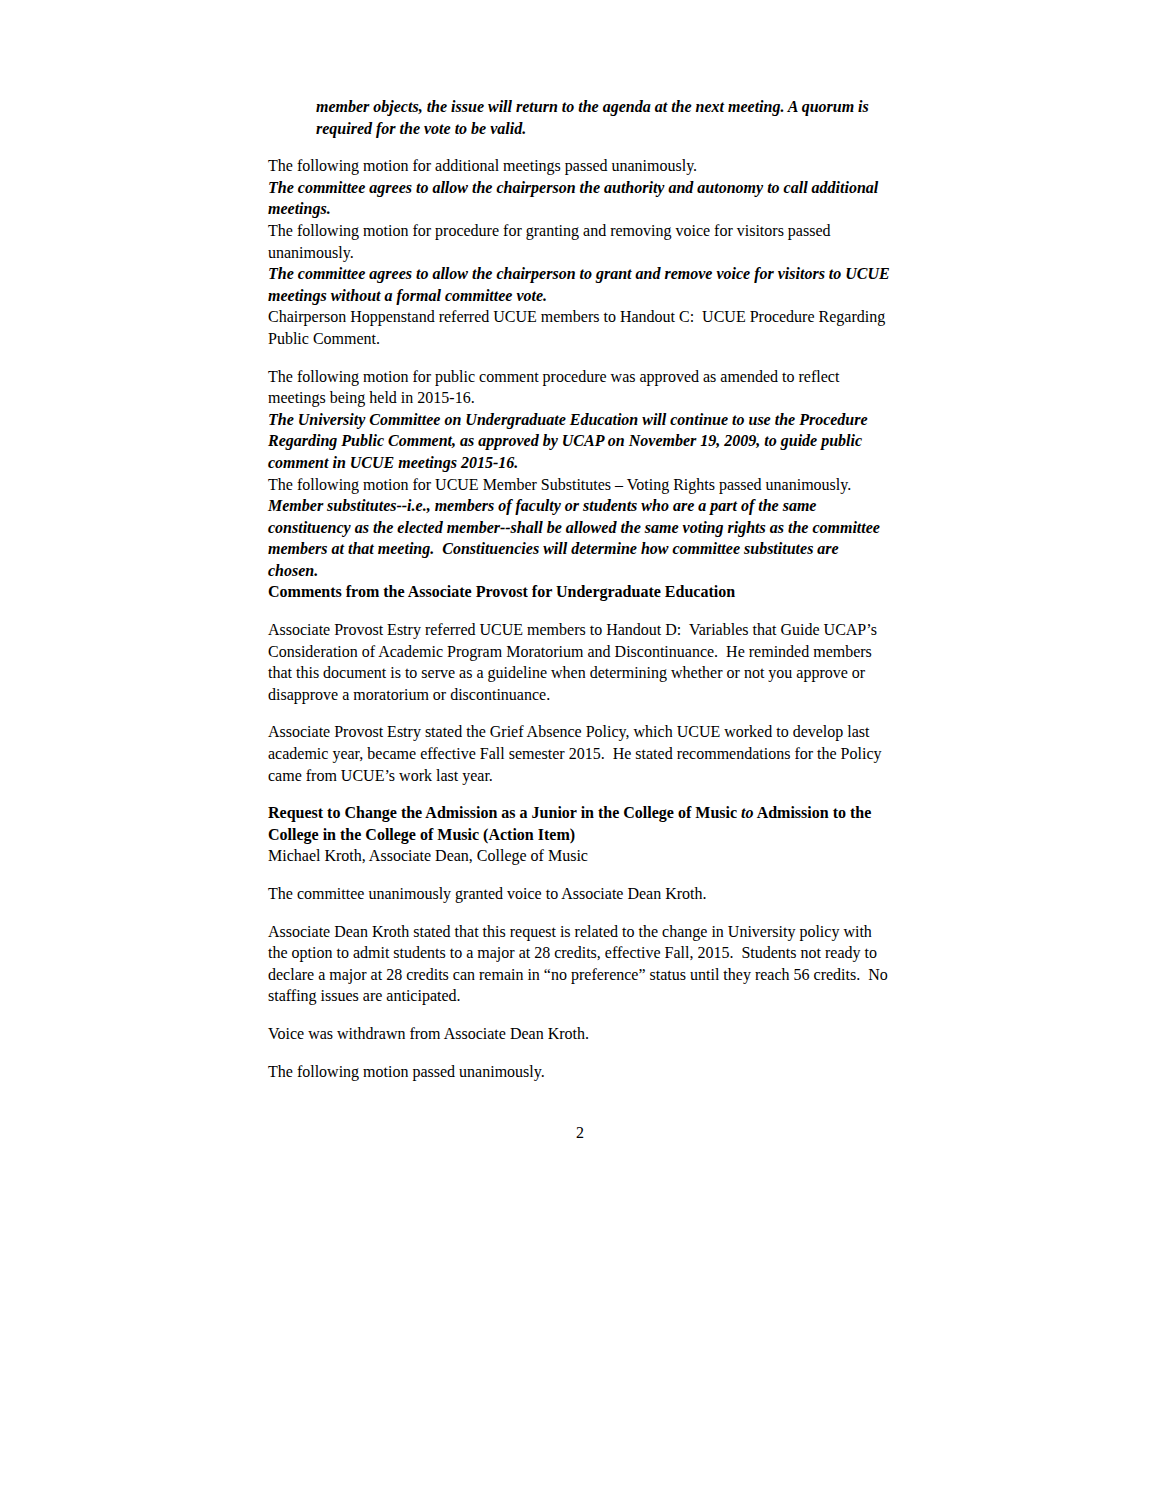member objects, the issue will return to the agenda at the next meeting. A quorum is required for the vote to be valid.
The following motion for additional meetings passed unanimously.
The committee agrees to allow the chairperson the authority and autonomy to call additional meetings.
The following motion for procedure for granting and removing voice for visitors passed unanimously.
The committee agrees to allow the chairperson to grant and remove voice for visitors to UCUE meetings without a formal committee vote.
Chairperson Hoppenstand referred UCUE members to Handout C: UCUE Procedure Regarding Public Comment.
The following motion for public comment procedure was approved as amended to reflect meetings being held in 2015-16.
The University Committee on Undergraduate Education will continue to use the Procedure Regarding Public Comment, as approved by UCAP on November 19, 2009, to guide public comment in UCUE meetings 2015-16.
The following motion for UCUE Member Substitutes – Voting Rights passed unanimously.
Member substitutes--i.e., members of faculty or students who are a part of the same constituency as the elected member--shall be allowed the same voting rights as the committee members at that meeting. Constituencies will determine how committee substitutes are chosen.
Comments from the Associate Provost for Undergraduate Education
Associate Provost Estry referred UCUE members to Handout D: Variables that Guide UCAP’s Consideration of Academic Program Moratorium and Discontinuance. He reminded members that this document is to serve as a guideline when determining whether or not you approve or disapprove a moratorium or discontinuance.
Associate Provost Estry stated the Grief Absence Policy, which UCUE worked to develop last academic year, became effective Fall semester 2015. He stated recommendations for the Policy came from UCUE’s work last year.
Request to Change the Admission as a Junior in the College of Music to Admission to the College in the College of Music (Action Item)
Michael Kroth, Associate Dean, College of Music
The committee unanimously granted voice to Associate Dean Kroth.
Associate Dean Kroth stated that this request is related to the change in University policy with the option to admit students to a major at 28 credits, effective Fall, 2015. Students not ready to declare a major at 28 credits can remain in “no preference” status until they reach 56 credits. No staffing issues are anticipated.
Voice was withdrawn from Associate Dean Kroth.
The following motion passed unanimously.
2